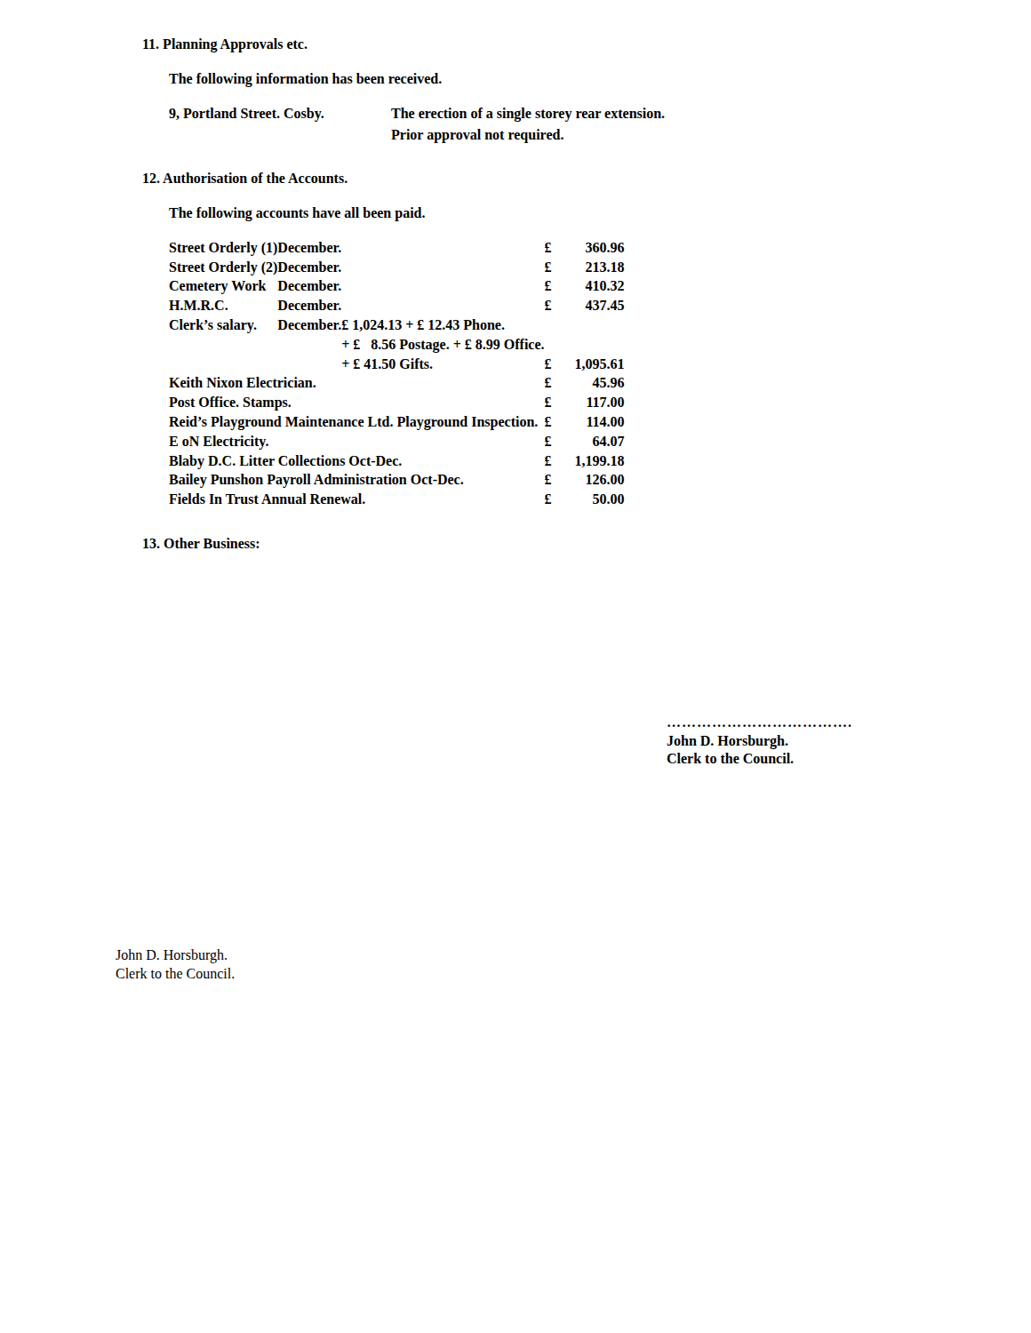11. Planning Approvals etc.
The following information has been received.
9, Portland Street. Cosby.
The erection of a single storey rear extension.
Prior approval not required.
12. Authorisation of the Accounts.
The following accounts have all been paid.
| Street Orderly (1) | December. | | £ | 360.96 |
| Street Orderly (2) | December. | | £ | 213.18 |
| Cemetery Work | December. | | £ | 410.32 |
| H.M.R.C. | December. | | £ | 437.45 |
| Clerk’s salary. | December. | £ 1,024.13 + £ 12.43 Phone. | | |
| | | + £ 8.56 Postage. + £ 8.99 Office. | | |
| | | + £ 41.50 Gifts. | £ | 1,095.61 |
| Keith Nixon Electrician. | £ | 45.96 |
| Post Office. Stamps. | £ | 117.00 |
| Reid’s Playground Maintenance Ltd. Playground Inspection. | £ | 114.00 |
| E oN Electricity. | £ | 64.07 |
| Blaby D.C. Litter Collections Oct-Dec. | £ | 1,199.18 |
| Bailey Punshon Payroll Administration Oct-Dec. | £ | 126.00 |
| Fields In Trust Annual Renewal. | £ | 50.00 |
13. Other Business:
……………………………….
John D. Horsburgh.
Clerk to the Council.
John D. Horsburgh.
Clerk to the Council.